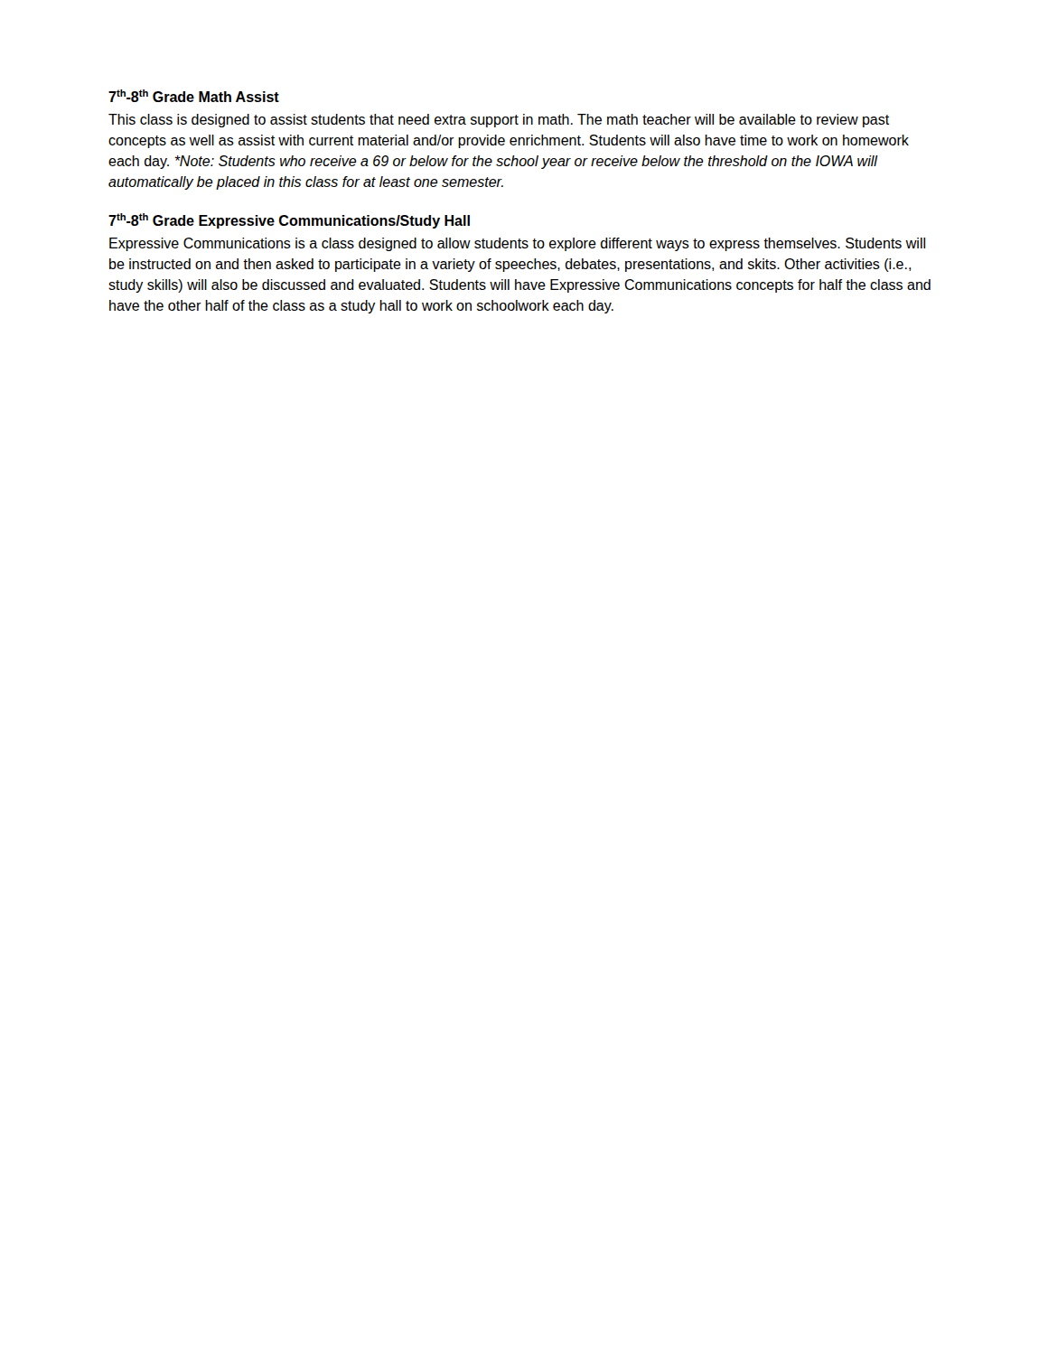7th-8th Grade Math Assist
This class is designed to assist students that need extra support in math. The math teacher will be available to review past concepts as well as assist with current material and/or provide enrichment. Students will also have time to work on homework each day. *Note: Students who receive a 69 or below for the school year or receive below the threshold on the IOWA will automatically be placed in this class for at least one semester.
7th-8th Grade Expressive Communications/Study Hall
Expressive Communications is a class designed to allow students to explore different ways to express themselves. Students will be instructed on and then asked to participate in a variety of speeches, debates, presentations, and skits. Other activities (i.e., study skills) will also be discussed and evaluated. Students will have Expressive Communications concepts for half the class and have the other half of the class as a study hall to work on schoolwork each day.